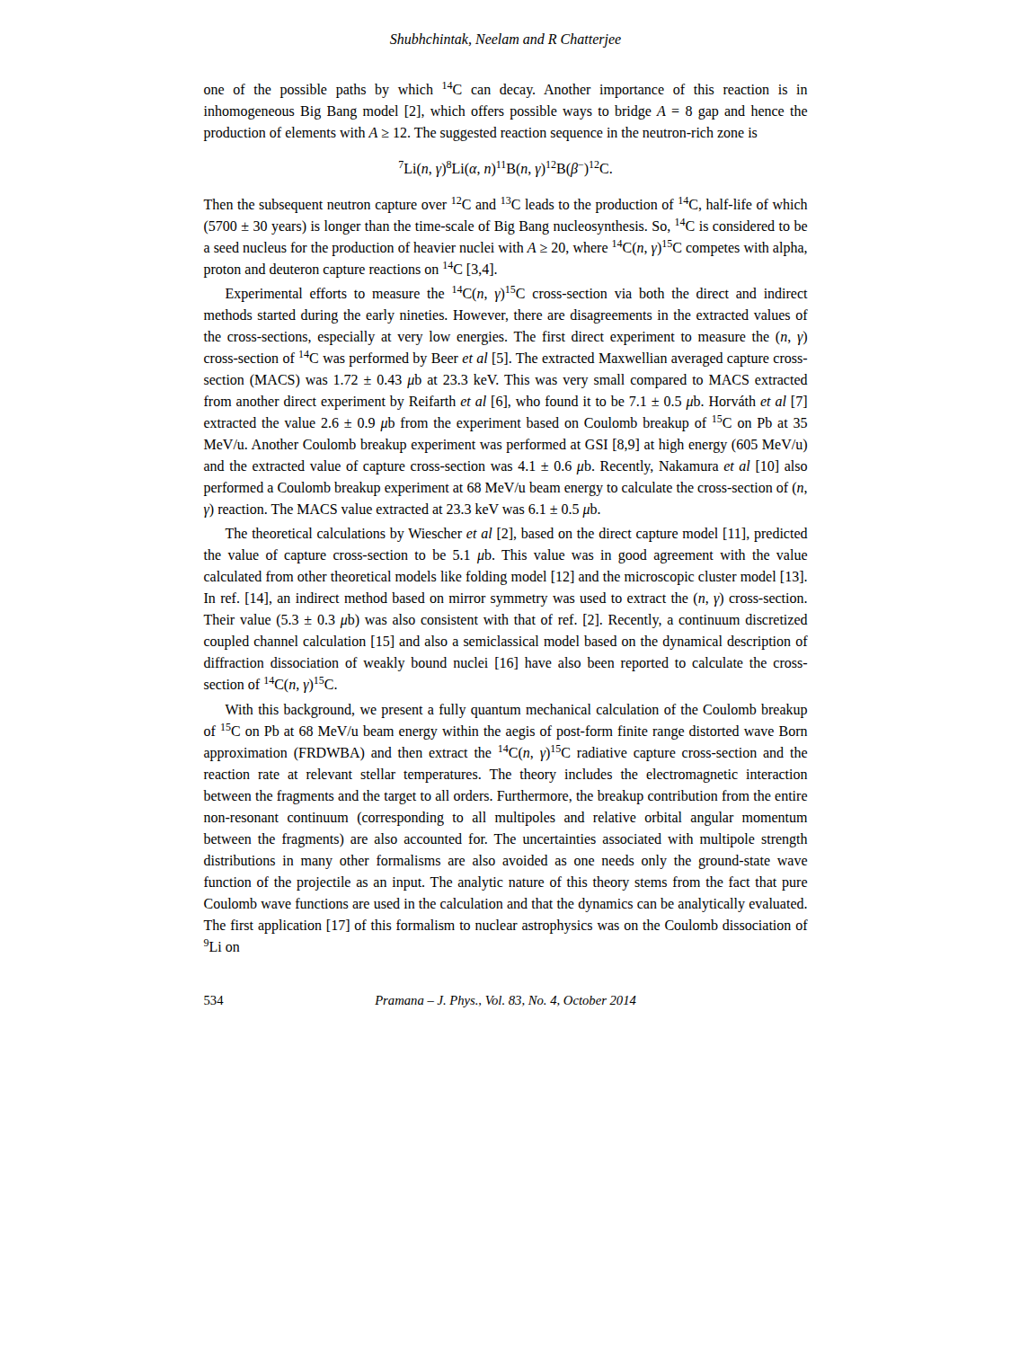Shubhchintak, Neelam and R Chatterjee
one of the possible paths by which 14C can decay. Another importance of this reaction is in inhomogeneous Big Bang model [2], which offers possible ways to bridge A = 8 gap and hence the production of elements with A ≥ 12. The suggested reaction sequence in the neutron-rich zone is
7Li(n, γ)8Li(α, n)11B(n, γ)12B(β−)12C.
Then the subsequent neutron capture over 12C and 13C leads to the production of 14C, half-life of which (5700 ± 30 years) is longer than the time-scale of Big Bang nucleosynthesis. So, 14C is considered to be a seed nucleus for the production of heavier nuclei with A ≥ 20, where 14C(n, γ)15C competes with alpha, proton and deuteron capture reactions on 14C [3,4].
Experimental efforts to measure the 14C(n, γ)15C cross-section via both the direct and indirect methods started during the early nineties. However, there are disagreements in the extracted values of the cross-sections, especially at very low energies. The first direct experiment to measure the (n, γ) cross-section of 14C was performed by Beer et al [5]. The extracted Maxwellian averaged capture cross-section (MACS) was 1.72 ± 0.43 μb at 23.3 keV. This was very small compared to MACS extracted from another direct experiment by Reifarth et al [6], who found it to be 7.1 ± 0.5 μb. Horváth et al [7] extracted the value 2.6 ± 0.9 μb from the experiment based on Coulomb breakup of 15C on Pb at 35 MeV/u. Another Coulomb breakup experiment was performed at GSI [8,9] at high energy (605 MeV/u) and the extracted value of capture cross-section was 4.1 ± 0.6 μb. Recently, Nakamura et al [10] also performed a Coulomb breakup experiment at 68 MeV/u beam energy to calculate the cross-section of (n, γ) reaction. The MACS value extracted at 23.3 keV was 6.1 ± 0.5 μb.
The theoretical calculations by Wiescher et al [2], based on the direct capture model [11], predicted the value of capture cross-section to be 5.1 μb. This value was in good agreement with the value calculated from other theoretical models like folding model [12] and the microscopic cluster model [13]. In ref. [14], an indirect method based on mirror symmetry was used to extract the (n, γ) cross-section. Their value (5.3 ± 0.3 μb) was also consistent with that of ref. [2]. Recently, a continuum discretized coupled channel calculation [15] and also a semiclassical model based on the dynamical description of diffraction dissociation of weakly bound nuclei [16] have also been reported to calculate the cross-section of 14C(n, γ)15C.
With this background, we present a fully quantum mechanical calculation of the Coulomb breakup of 15C on Pb at 68 MeV/u beam energy within the aegis of post-form finite range distorted wave Born approximation (FRDWBA) and then extract the 14C(n, γ)15C radiative capture cross-section and the reaction rate at relevant stellar temperatures. The theory includes the electromagnetic interaction between the fragments and the target to all orders. Furthermore, the breakup contribution from the entire non-resonant continuum (corresponding to all multipoles and relative orbital angular momentum between the fragments) are also accounted for. The uncertainties associated with multipole strength distributions in many other formalisms are also avoided as one needs only the ground-state wave function of the projectile as an input. The analytic nature of this theory stems from the fact that pure Coulomb wave functions are used in the calculation and that the dynamics can be analytically evaluated. The first application [17] of this formalism to nuclear astrophysics was on the Coulomb dissociation of 9Li on
534 Pramana – J. Phys., Vol. 83, No. 4, October 2014